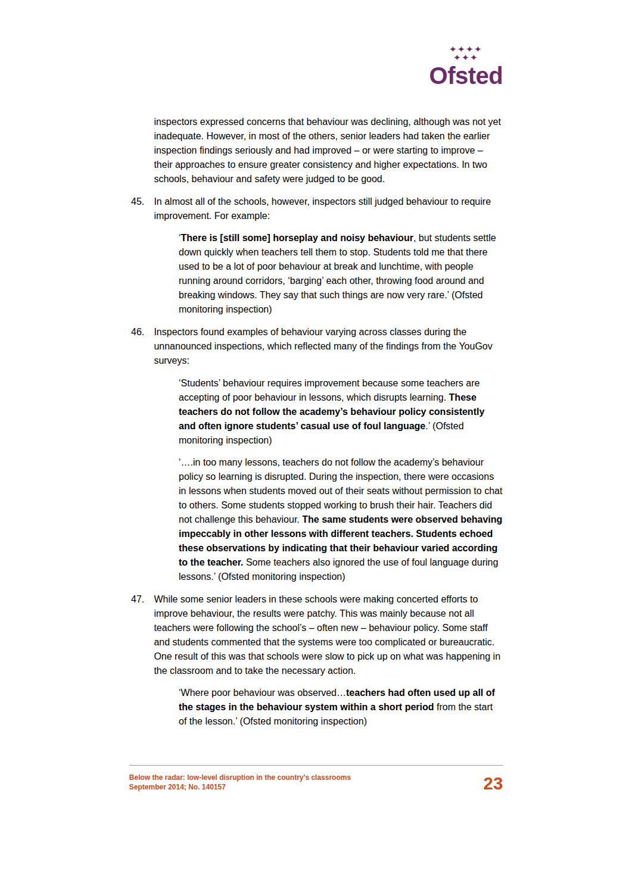✦✦✦✦
✦✦✦ Ofsted
inspectors expressed concerns that behaviour was declining, although was not yet inadequate. However, in most of the others, senior leaders had taken the earlier inspection findings seriously and had improved – or were starting to improve – their approaches to ensure greater consistency and higher expectations. In two schools, behaviour and safety were judged to be good.
45.
In almost all of the schools, however, inspectors still judged behaviour to require improvement. For example:
‘There is [still some] horseplay and noisy behaviour, but students settle down quickly when teachers tell them to stop. Students told me that there used to be a lot of poor behaviour at break and lunchtime, with people running around corridors, ‘barging’ each other, throwing food around and breaking windows. They say that such things are now very rare.’ (Ofsted monitoring inspection)
46.
Inspectors found examples of behaviour varying across classes during the unnanounced inspections, which reflected many of the findings from the YouGov surveys:
‘Students’ behaviour requires improvement because some teachers are accepting of poor behaviour in lessons, which disrupts learning. These teachers do not follow the academy’s behaviour policy consistently and often ignore students’ casual use of foul language.’ (Ofsted monitoring inspection)
‘….in too many lessons, teachers do not follow the academy’s behaviour policy so learning is disrupted. During the inspection, there were occasions in lessons when students moved out of their seats without permission to chat to others. Some students stopped working to brush their hair. Teachers did not challenge this behaviour. The same students were observed behaving impeccably in other lessons with different teachers. Students echoed these observations by indicating that their behaviour varied according to the teacher. Some teachers also ignored the use of foul language during lessons.’ (Ofsted monitoring inspection)
47.
While some senior leaders in these schools were making concerted efforts to improve behaviour, the results were patchy. This was mainly because not all teachers were following the school’s – often new – behaviour policy. Some staff and students commented that the systems were too complicated or bureaucratic. One result of this was that schools were slow to pick up on what was happening in the classroom and to take the necessary action.
‘Where poor behaviour was observed…teachers had often used up all of the stages in the behaviour system within a short period from the start of the lesson.’ (Ofsted monitoring inspection)
Below the radar: low-level disruption in the country’s classrooms
September 2014; No. 140157
23